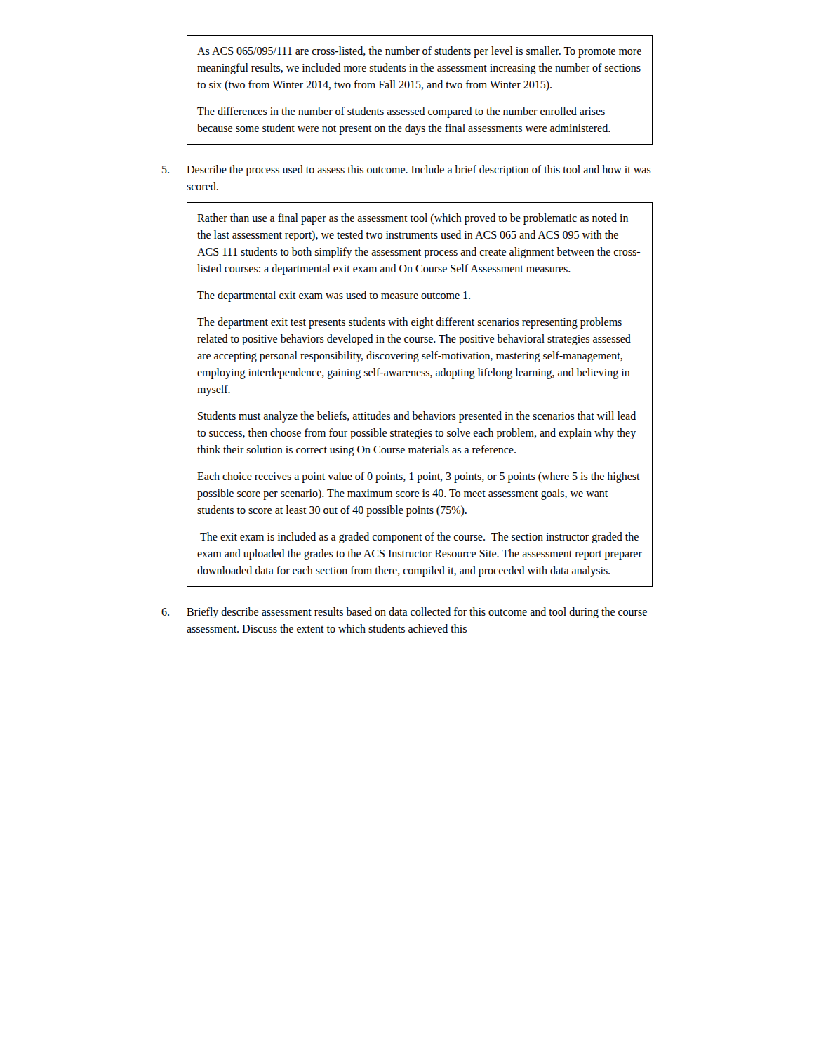As ACS 065/095/111 are cross-listed, the number of students per level is smaller. To promote more meaningful results, we included more students in the assessment increasing the number of sections to six (two from Winter 2014, two from Fall 2015, and two from Winter 2015).
The differences in the number of students assessed compared to the number enrolled arises because some student were not present on the days the final assessments were administered.
5.
Describe the process used to assess this outcome. Include a brief description of this tool and how it was scored.
Rather than use a final paper as the assessment tool (which proved to be problematic as noted in the last assessment report), we tested two instruments used in ACS 065 and ACS 095 with the ACS 111 students to both simplify the assessment process and create alignment between the cross-listed courses: a departmental exit exam and On Course Self Assessment measures.
The departmental exit exam was used to measure outcome 1.
The department exit test presents students with eight different scenarios representing problems related to positive behaviors developed in the course. The positive behavioral strategies assessed are accepting personal responsibility, discovering self-motivation, mastering self-management, employing interdependence, gaining self-awareness, adopting lifelong learning, and believing in myself.
Students must analyze the beliefs, attitudes and behaviors presented in the scenarios that will lead to success, then choose from four possible strategies to solve each problem, and explain why they think their solution is correct using On Course materials as a reference.
Each choice receives a point value of 0 points, 1 point, 3 points, or 5 points (where 5 is the highest possible score per scenario). The maximum score is 40. To meet assessment goals, we want students to score at least 30 out of 40 possible points (75%).
The exit exam is included as a graded component of the course. The section instructor graded the exam and uploaded the grades to the ACS Instructor Resource Site. The assessment report preparer downloaded data for each section from there, compiled it, and proceeded with data analysis.
6.
Briefly describe assessment results based on data collected for this outcome and tool during the course assessment. Discuss the extent to which students achieved this